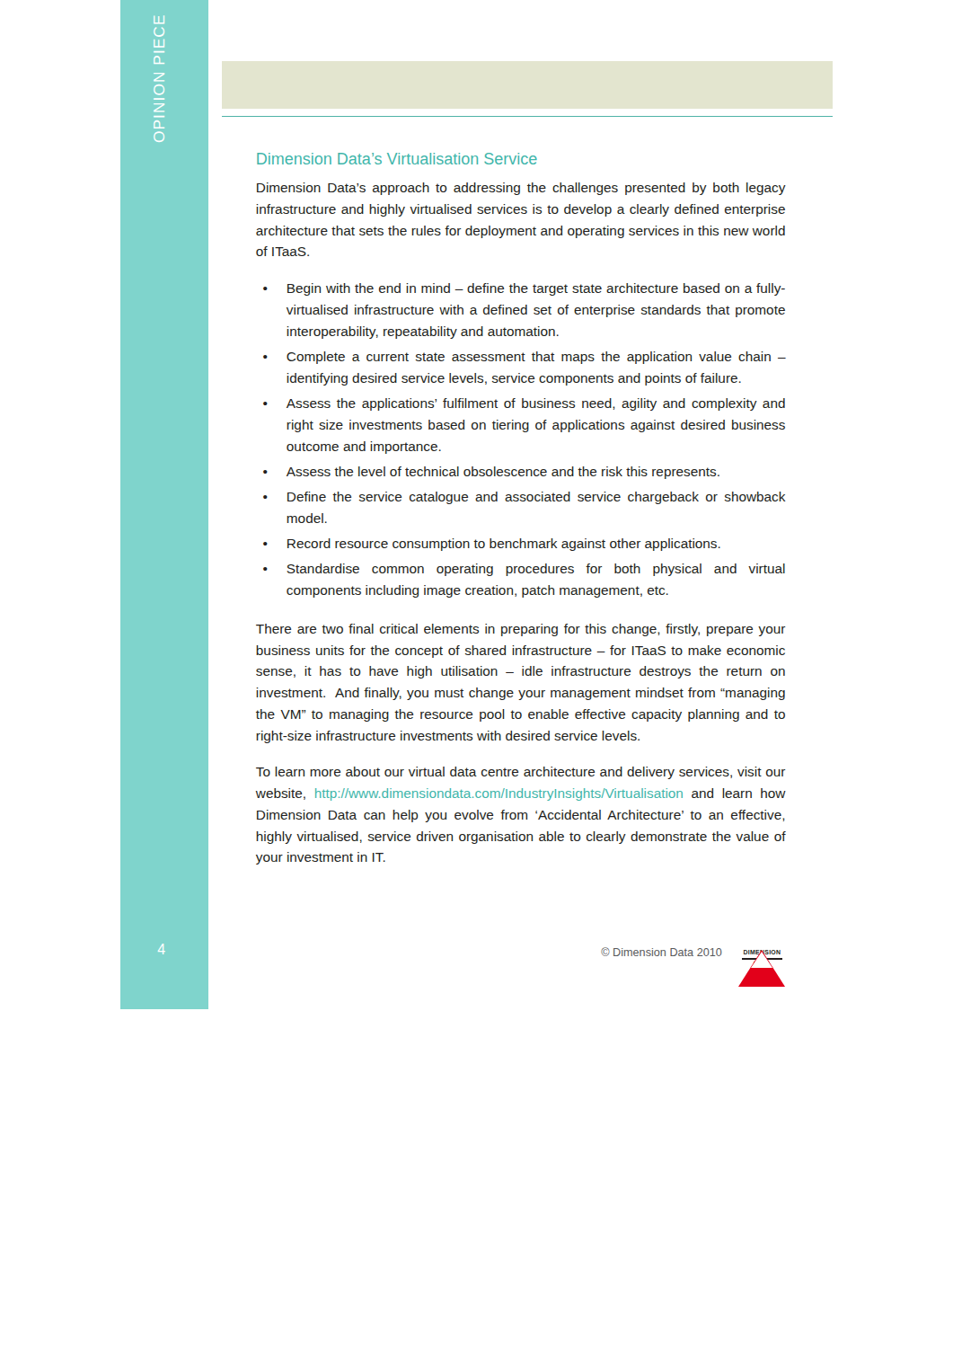OPINION PIECE
4
Dimension Data’s Virtualisation Service
Dimension Data’s approach to addressing the challenges presented by both legacy infrastructure and highly virtualised services is to develop a clearly defined enterprise architecture that sets the rules for deployment and operating services in this new world of ITaaS.
Begin with the end in mind – define the target state architecture based on a fully-virtualised infrastructure with a defined set of enterprise standards that promote interoperability, repeatability and automation.
Complete a current state assessment that maps the application value chain – identifying desired service levels, service components and points of failure.
Assess the applications’ fulfilment of business need, agility and complexity and right size investments based on tiering of applications against desired business outcome and importance.
Assess the level of technical obsolescence and the risk this represents.
Define the service catalogue and associated service chargeback or showback model.
Record resource consumption to benchmark against other applications.
Standardise common operating procedures for both physical and virtual components including image creation, patch management, etc.
There are two final critical elements in preparing for this change, firstly, prepare your business units for the concept of shared infrastructure – for ITaaS to make economic sense, it has to have high utilisation – idle infrastructure destroys the return on investment. And finally, you must change your management mindset from “managing the VM” to managing the resource pool to enable effective capacity planning and to right-size infrastructure investments with desired service levels.
To learn more about our virtual data centre architecture and delivery services, visit our website, http://www.dimensiondata.com/IndustryInsights/Virtualisation and learn how Dimension Data can help you evolve from ‘Accidental Architecture’ to an effective, highly virtualised, service driven organisation able to clearly demonstrate the value of your investment in IT.
© Dimension Data 2010 DIMENSION DATA